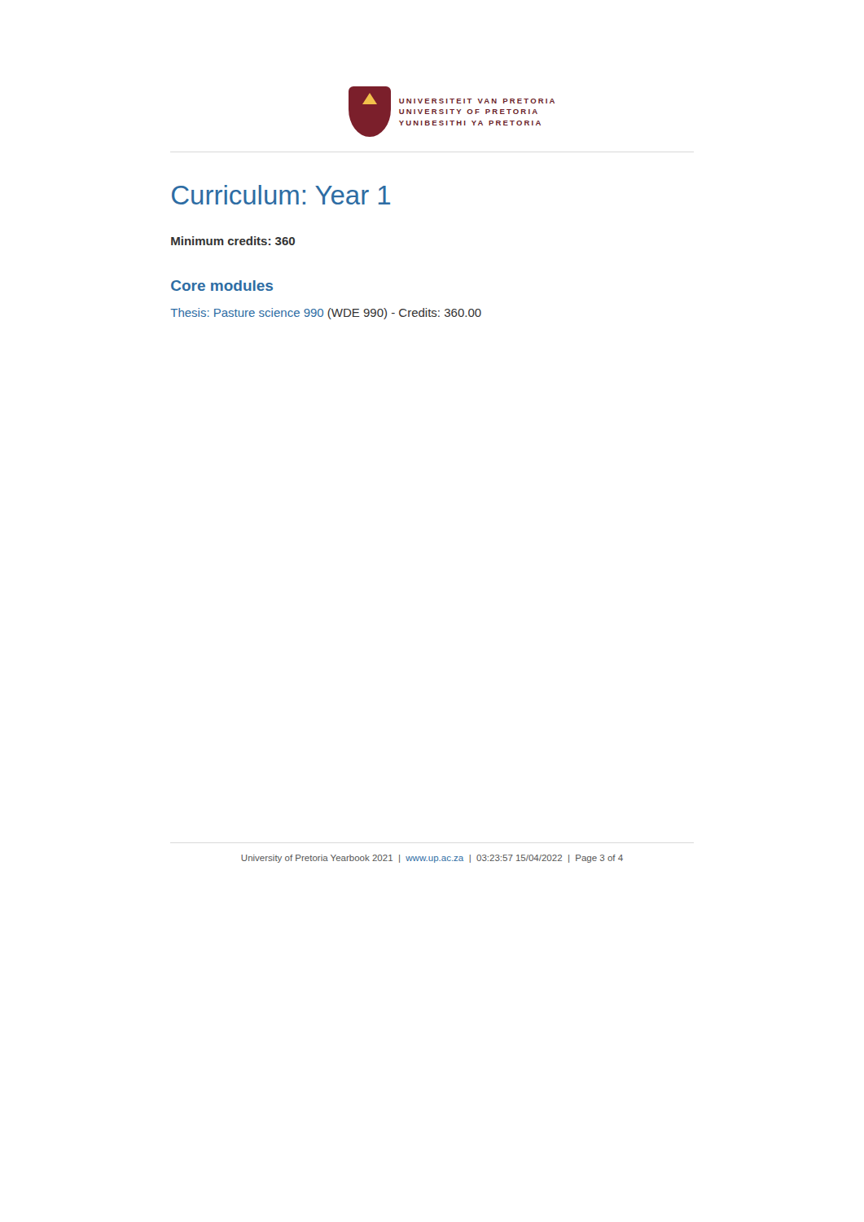Universiteit van Pretoria University of Pretoria Yunibesithi ya Pretoria
Curriculum: Year 1
Minimum credits: 360
Core modules
Thesis: Pasture science 990 (WDE 990) - Credits: 360.00
University of Pretoria Yearbook 2021 | www.up.ac.za | 03:23:57 15/04/2022 | Page 3 of 4